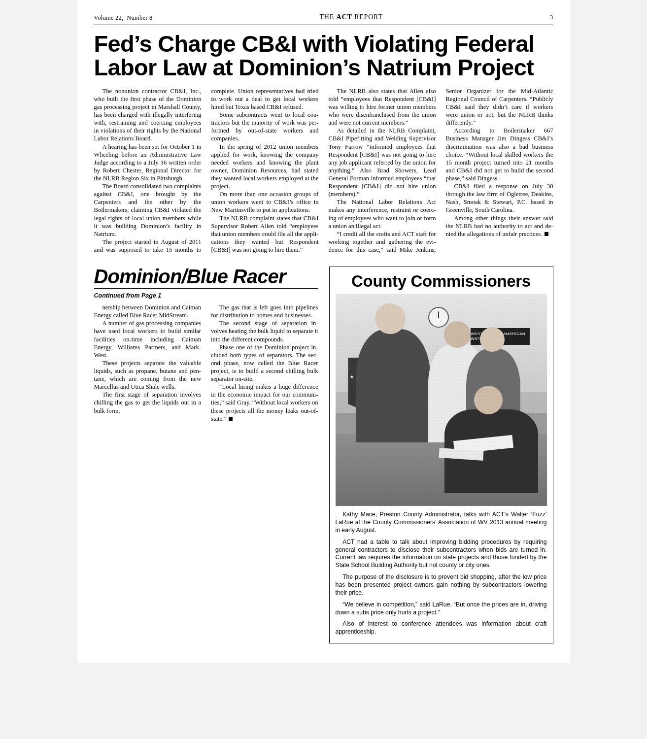Volume 22, Number 8
THE ACT REPORT
3
Fed’s Charge CB&I with Violating Federal Labor Law at Dominion’s Natrium Project
The nonunion contractor CB&I, Inc., who built the first phase of the Dominion gas processing project in Marshall County, has been charged with illegally interfering with, restraining and coercing employees in violations of their rights by the National Labor Relations Board.
A hearing has been set for October 1 in Wheeling before an Administrative Law Judge according to a July 16 written order by Robert Chester, Regional Director for the NLRB Region Six in Pittsburgh.
The Board consolidated two complaints against CB&I, one brought by the Carpenters and the other by the Boilermakers, claiming CB&I violated the legal rights of local union members while it was building Dominion’s facility in Natrium.
The project started in August of 2011 and was supposed to take 15 months to complete. Union representatives had tried to work out a deal to get local workers hired but Texas based CB&I refused.
Some subcontracts went to local contractors but the majority of work was performed by out-of-state workers and companies.
In the spring of 2012 union members applied for work, knowing the company needed workers and knowing the plant owner, Dominion Resources, had stated they wanted local workers employed at the project.
On more than one occasion groups of union workers went to CB&I’s office in New Martinsville to put in applications.
The NLRB complaint states that CB&I Supervisor Robert Allen told “employees that union members could file all the applications they wanted but Respondent [CB&I] was not going to hire them.”
The NLRB also states that Allen also told “employees that Respondent [CB&I] was willing to hire former union members who were disenfranchised from the union and were not current members.”
As detailed in the NLRB Complaint, CB&I Pipefitting and Welding Supervisor Tony Farrow “informed employees that Respondent [CB&I] was not going to hire any job applicant referred by the union for anything.” Also Brad Showers, Lead General Forman informed employees “that Respondent [CB&I] did not hire union (members).”
The National Labor Relations Act makes any interference, restraint or coercing of employees who want to join or form a union an illegal act.
“I credit all the crafts and ACT staff for working together and gathering the evidence for this case,” said Mike Jenkins, Senior Organizer for the Mid-Atlantic Regional Council of Carpenters. “Publicly CB&I said they didn’t care if workers were union or not, but the NLRB thinks differently.”
According to Boilermaker 667 Business Manager Jim Dingess CB&I’s discrimination was also a bad business choice. “Without local skilled workers the 15 month project turned into 21 months and CB&I did not get to build the second phase,” said Dingess.
CB&I filed a response on July 30 through the law firm of Ogletree, Deakins, Nash, Smoak & Stewart, P.C. based in Greenville, South Carolina.
Among other things their answer said the NLRB had no authority to act and denied the allegations of unfair practices.
Dominion/Blue Racer
Continued from Page 1
nership between Dominion and Caiman Energy called Blue Racer MidStream.
A number of gas processing companies have used local workers to build similar facilities on-time including Caiman Energy, Williams Partners, and Mark-West.
These projects separate the valuable liquids, such as propane, butane and pentane, which are coming from the new Marcellus and Utica Shale wells.
The first stage of separation involves chilling the gas to get the liquids out in a bulk form.
The gas that is left goes into pipelines for distribution to homes and businesses.
The second stage of separation involves heating the bulk liquid to separate it into the different compounds.
Phase one of the Dominion project included both types of separators. The second phase, now called the Blue Racer project, is to build a second chilling bulk separator on-site.
“Local hiring makes a huge difference in the economic impact for our communities,” said Gray. “Without local workers on these projects all the money leaks out-of-state.”
County Commissioners
WEST VIRGINIA AMERICAN WATER
★ WEST VIRGINIA
AMERICAN WATER
Kathy Mace, Preston County Administrator, talks with ACT’s Walter ‘Fuzz’ LaRue at the County Commissioners’ Association of WV 2013 annual meeting in early August.
ACT had a table to talk about improving bidding procedures by requiring general contractors to disclose their subcontractors when bids are turned in. Current law requires the information on state projects and those funded by the State School Building Authority but not county or city ones.
The purpose of the disclosure is to prevent bid shopping, after the low price has been presented project owners gain nothing by subcontractors lowering their price.
“We believe in competition,” said LaRue. “But once the prices are in, driving down a subs price only hurts a project.”
Also of interest to conference attendees was information about craft apprenticeship.